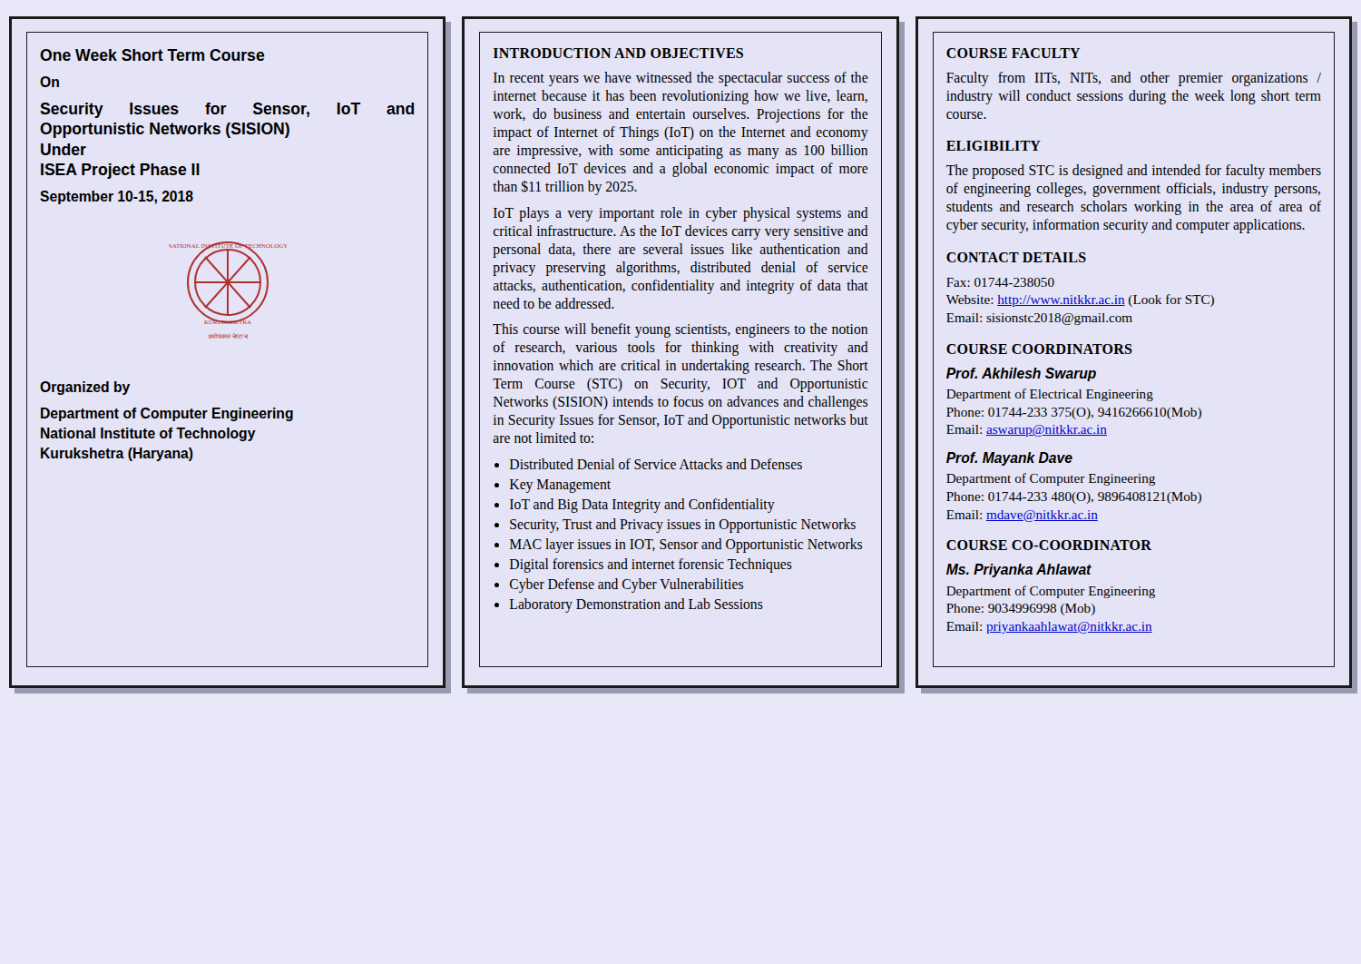One Week Short Term Course
On
Security Issues for Sensor, IoT and Opportunistic Networks (SISION)
Under
ISEA Project Phase II
September 10-15, 2018
Organized by
Department of Computer Engineering
National Institute of Technology
Kurukshetra (Haryana)
INTRODUCTION AND OBJECTIVES
In recent years we have witnessed the spectacular success of the internet because it has been revolutionizing how we live, learn, work, do business and entertain ourselves. Projections for the impact of Internet of Things (IoT) on the Internet and economy are impressive, with some anticipating as many as 100 billion connected IoT devices and a global economic impact of more than $11 trillion by 2025.
IoT plays a very important role in cyber physical systems and critical infrastructure. As the IoT devices carry very sensitive and personal data, there are several issues like authentication and privacy preserving algorithms, distributed denial of service attacks, authentication, confidentiality and integrity of data that need to be addressed.
This course will benefit young scientists, engineers to the notion of research, various tools for thinking with creativity and innovation which are critical in undertaking research. The Short Term Course (STC) on Security, IOT and Opportunistic Networks (SISION) intends to focus on advances and challenges in Security Issues for Sensor, IoT and Opportunistic networks but are not limited to:
Distributed Denial of Service Attacks and Defenses
Key Management
IoT and Big Data Integrity and Confidentiality
Security, Trust and Privacy issues in Opportunistic Networks
MAC layer issues in IOT, Sensor and Opportunistic Networks
Digital forensics and internet forensic Techniques
Cyber Defense and Cyber Vulnerabilities
Laboratory Demonstration and Lab Sessions
COURSE FACULTY
Faculty from IITs, NITs, and other premier organizations / industry will conduct sessions during the week long short term course.
ELIGIBILITY
The proposed STC is designed and intended for faculty members of engineering colleges, government officials, industry persons, students and research scholars working in the area of area of cyber security, information security and computer applications.
CONTACT DETAILS
Fax: 01744-238050
Website: http://www.nitkkr.ac.in (Look for STC)
Email: sisionstc2018@gmail.com
COURSE COORDINATORS
Prof. Akhilesh Swarup
Department of Electrical Engineering
Phone: 01744-233 375(O), 9416266610(Mob)
Email: aswarup@nitkkr.ac.in
Prof. Mayank Dave
Department of Computer Engineering
Phone: 01744-233 480(O), 9896408121(Mob)
Email: mdave@nitkkr.ac.in
COURSE CO-COORDINATOR
Ms. Priyanka Ahlawat
Department of Computer Engineering
Phone: 9034996998 (Mob)
Email: priyankaahlawat@nitkkr.ac.in